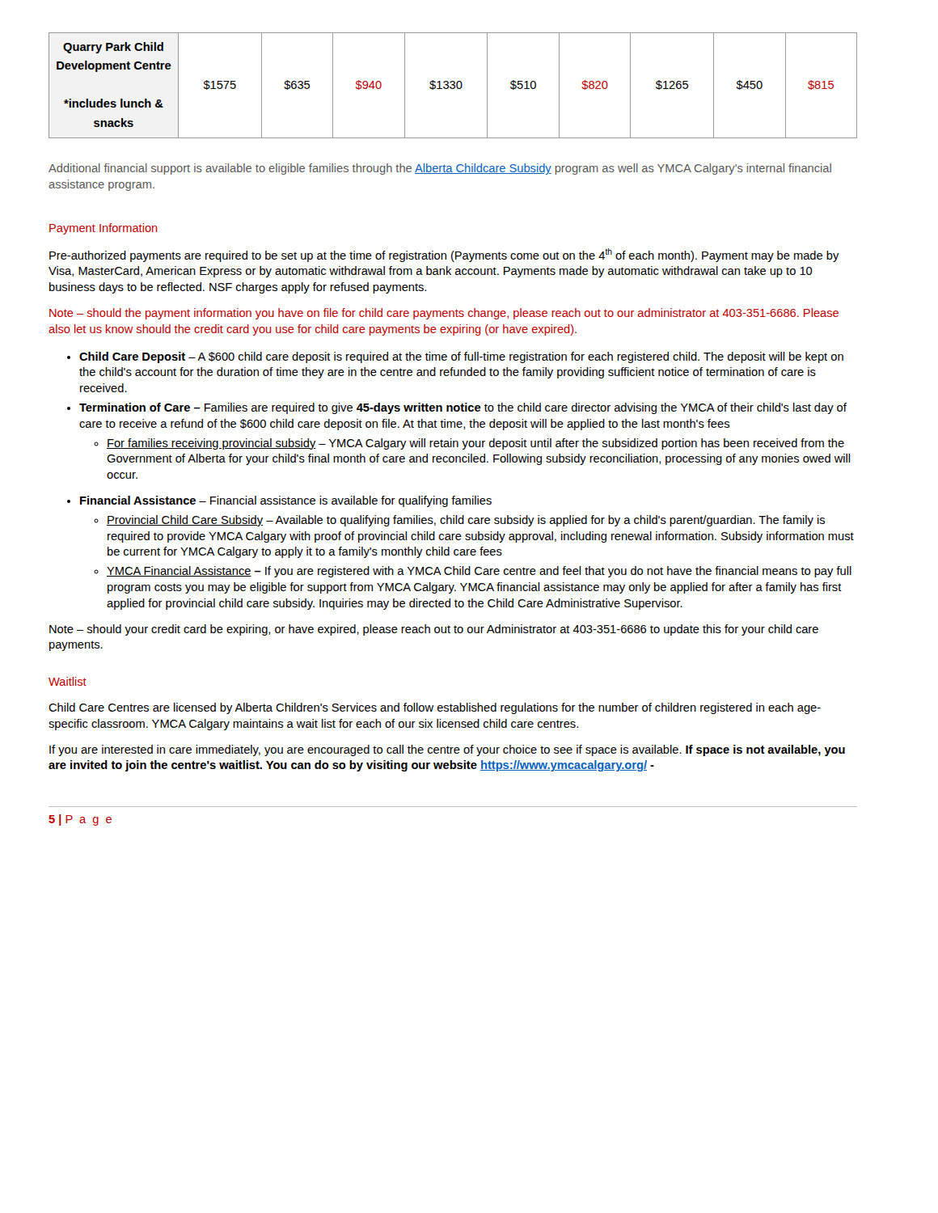| Quarry Park Child Development Centre *includes lunch & snacks | $1575 | $635 | $940 | $1330 | $510 | $820 | $1265 | $450 | $815 |
Additional financial support is available to eligible families through the Alberta Childcare Subsidy program as well as YMCA Calgary's internal financial assistance program.
Payment Information
Pre-authorized payments are required to be set up at the time of registration (Payments come out on the 4th of each month). Payment may be made by Visa, MasterCard, American Express or by automatic withdrawal from a bank account. Payments made by automatic withdrawal can take up to 10 business days to be reflected. NSF charges apply for refused payments.
Note – should the payment information you have on file for child care payments change, please reach out to our administrator at 403-351-6686. Please also let us know should the credit card you use for child care payments be expiring (or have expired).
Child Care Deposit – A $600 child care deposit is required at the time of full-time registration for each registered child. The deposit will be kept on the child's account for the duration of time they are in the centre and refunded to the family providing sufficient notice of termination of care is received.
Termination of Care – Families are required to give 45-days written notice to the child care director advising the YMCA of their child's last day of care to receive a refund of the $600 child care deposit on file. At that time, the deposit will be applied to the last month's fees
For families receiving provincial subsidy – YMCA Calgary will retain your deposit until after the subsidized portion has been received from the Government of Alberta for your child's final month of care and reconciled. Following subsidy reconciliation, processing of any monies owed will occur.
Financial Assistance – Financial assistance is available for qualifying families
Provincial Child Care Subsidy – Available to qualifying families, child care subsidy is applied for by a child's parent/guardian. The family is required to provide YMCA Calgary with proof of provincial child care subsidy approval, including renewal information. Subsidy information must be current for YMCA Calgary to apply it to a family's monthly child care fees
YMCA Financial Assistance – If you are registered with a YMCA Child Care centre and feel that you do not have the financial means to pay full program costs you may be eligible for support from YMCA Calgary. YMCA financial assistance may only be applied for after a family has first applied for provincial child care subsidy. Inquiries may be directed to the Child Care Administrative Supervisor.
Note – should your credit card be expiring, or have expired, please reach out to our Administrator at 403-351-6686 to update this for your child care payments.
Waitlist
Child Care Centres are licensed by Alberta Children's Services and follow established regulations for the number of children registered in each age-specific classroom. YMCA Calgary maintains a wait list for each of our six licensed child care centres.
If you are interested in care immediately, you are encouraged to call the centre of your choice to see if space is available. If space is not available, you are invited to join the centre's waitlist. You can do so by visiting our website https://www.ymcacalgary.org/ -
5 | P a g e